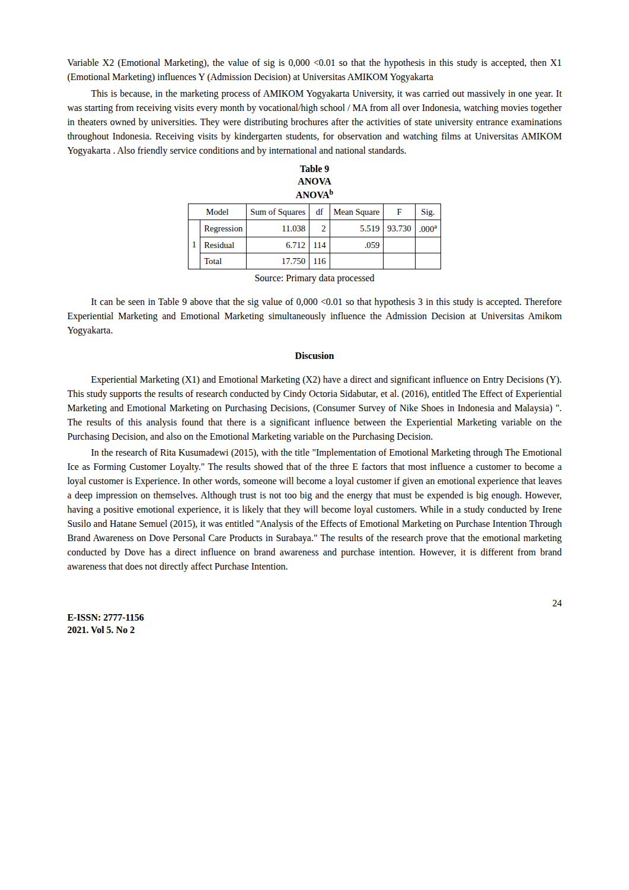Variable X2 (Emotional Marketing), the value of sig is 0,000 <0.01 so that the hypothesis in this study is accepted, then X1 (Emotional Marketing) influences Y (Admission Decision) at Universitas AMIKOM Yogyakarta
This is because, in the marketing process of AMIKOM Yogyakarta University, it was carried out massively in one year. It was starting from receiving visits every month by vocational/high school / MA from all over Indonesia, watching movies together in theaters owned by universities. They were distributing brochures after the activities of state university entrance examinations throughout Indonesia. Receiving visits by kindergarten students, for observation and watching films at Universitas AMIKOM Yogyakarta . Also friendly service conditions and by international and national standards.
Table 9
ANOVA
ANOVAb
| Model | Sum of Squares | df | Mean Square | F | Sig. |
| --- | --- | --- | --- | --- | --- |
| 1 | Regression | 11.038 | 2 | 5.519 | 93.730 | .000 a |
| Residual | 6.712 | 114 | .059 | | |
| Total | 17.750 | 116 | | | |
Source: Primary data processed
It can be seen in Table 9 above that the sig value of 0,000 <0.01 so that hypothesis 3 in this study is accepted. Therefore Experiential Marketing and Emotional Marketing simultaneously influence the Admission Decision at Universitas Amikom Yogyakarta.
Discusion
Experiential Marketing (X1) and Emotional Marketing (X2) have a direct and significant influence on Entry Decisions (Y). This study supports the results of research conducted by Cindy Octoria Sidabutar, et al. (2016), entitled The Effect of Experiential Marketing and Emotional Marketing on Purchasing Decisions, (Consumer Survey of Nike Shoes in Indonesia and Malaysia) ". The results of this analysis found that there is a significant influence between the Experiential Marketing variable on the Purchasing Decision, and also on the Emotional Marketing variable on the Purchasing Decision.
In the research of Rita Kusumadewi (2015), with the title "Implementation of Emotional Marketing through The Emotional Ice as Forming Customer Loyalty." The results showed that of the three E factors that most influence a customer to become a loyal customer is Experience. In other words, someone will become a loyal customer if given an emotional experience that leaves a deep impression on themselves. Although trust is not too big and the energy that must be expended is big enough. However, having a positive emotional experience, it is likely that they will become loyal customers. While in a study conducted by Irene Susilo and Hatane Semuel (2015), it was entitled "Analysis of the Effects of Emotional Marketing on Purchase Intention Through Brand Awareness on Dove Personal Care Products in Surabaya." The results of the research prove that the emotional marketing conducted by Dove has a direct influence on brand awareness and purchase intention. However, it is different from brand awareness that does not directly affect Purchase Intention.
24
E-ISSN: 2777-1156
2021. Vol 5. No 2